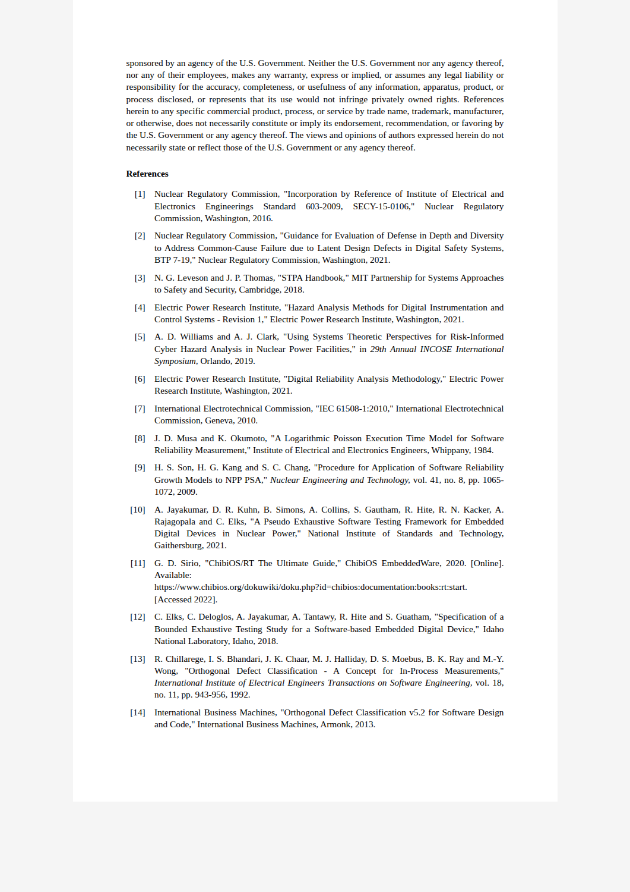sponsored by an agency of the U.S. Government. Neither the U.S. Government nor any agency thereof, nor any of their employees, makes any warranty, express or implied, or assumes any legal liability or responsibility for the accuracy, completeness, or usefulness of any information, apparatus, product, or process disclosed, or represents that its use would not infringe privately owned rights. References herein to any specific commercial product, process, or service by trade name, trademark, manufacturer, or otherwise, does not necessarily constitute or imply its endorsement, recommendation, or favoring by the U.S. Government or any agency thereof. The views and opinions of authors expressed herein do not necessarily state or reflect those of the U.S. Government or any agency thereof.
References
Nuclear Regulatory Commission, "Incorporation by Reference of Institute of Electrical and Electronics Engineerings Standard 603-2009, SECY-15-0106," Nuclear Regulatory Commission, Washington, 2016.
Nuclear Regulatory Commission, "Guidance for Evaluation of Defense in Depth and Diversity to Address Common-Cause Failure due to Latent Design Defects in Digital Safety Systems, BTP 7-19," Nuclear Regulatory Commission, Washington, 2021.
N. G. Leveson and J. P. Thomas, "STPA Handbook," MIT Partnership for Systems Approaches to Safety and Security, Cambridge, 2018.
Electric Power Research Institute, "Hazard Analysis Methods for Digital Instrumentation and Control Systems - Revision 1," Electric Power Research Institute, Washington, 2021.
A. D. Williams and A. J. Clark, "Using Systems Theoretic Perspectives for Risk-Informed Cyber Hazard Analysis in Nuclear Power Facilities," in 29th Annual INCOSE International Symposium, Orlando, 2019.
Electric Power Research Institute, "Digital Reliability Analysis Methodology," Electric Power Research Institute, Washington, 2021.
International Electrotechnical Commission, "IEC 61508-1:2010," International Electrotechnical Commission, Geneva, 2010.
J. D. Musa and K. Okumoto, "A Logarithmic Poisson Execution Time Model for Software Reliability Measurement," Institute of Electrical and Electronics Engineers, Whippany, 1984.
H. S. Son, H. G. Kang and S. C. Chang, "Procedure for Application of Software Reliability Growth Models to NPP PSA," Nuclear Engineering and Technology, vol. 41, no. 8, pp. 1065-1072, 2009.
A. Jayakumar, D. R. Kuhn, B. Simons, A. Collins, S. Gautham, R. Hite, R. N. Kacker, A. Rajagopala and C. Elks, "A Pseudo Exhaustive Software Testing Framework for Embedded Digital Devices in Nuclear Power," National Institute of Standards and Technology, Gaithersburg, 2021.
G. D. Sirio, "ChibiOS/RT The Ultimate Guide," ChibiOS EmbeddedWare, 2020. [Online]. Available: https://www.chibios.org/dokuwiki/doku.php?id=chibios:documentation:books:rt:start. [Accessed 2022].
C. Elks, C. Deloglos, A. Jayakumar, A. Tantawy, R. Hite and S. Guatham, "Specification of a Bounded Exhaustive Testing Study for a Software-based Embedded Digital Device," Idaho National Laboratory, Idaho, 2018.
R. Chillarege, I. S. Bhandari, J. K. Chaar, M. J. Halliday, D. S. Moebus, B. K. Ray and M.-Y. Wong, "Orthogonal Defect Classification - A Concept for In-Process Measurements," International Institute of Electrical Engineers Transactions on Software Engineering, vol. 18, no. 11, pp. 943-956, 1992.
International Business Machines, "Orthogonal Defect Classification v5.2 for Software Design and Code," International Business Machines, Armonk, 2013.